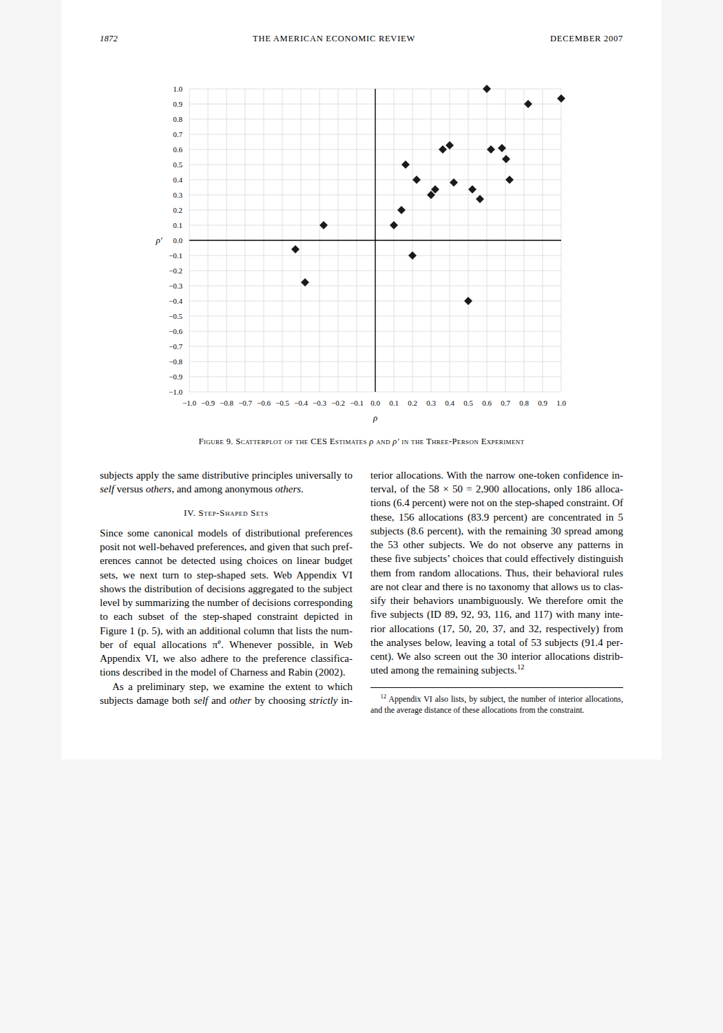1872 The American Economic Review December 2007
1.0 0.9 0.8 0.7 0.6 0.5 0.4 0.3 0.2 0.1 0.0 −0.1 −0.2 −0.3 −0.4 −0.5 −0.6 −0.7 −0.8 −0.9 −1.0 −1.0 −0.9 −0.8 −0.7 −0.6 −0.5 −0.4 −0.3 −0.2 −0.1 0.0 0.1 0.2 0.3 0.4 0.5 0.6 0.7 0.8 0.9 1.0 ρ ρ′
Figure 9. Scatterplot of the CES Estimates ρ and ρ′ in the Three-Person Experiment
subjects apply the same distributive principles universally to self versus others, and among anonymous others.
IV. Step-Shaped Sets
Since some canonical models of distributional preferences posit not well-behaved preferences, and given that such preferences cannot be detected using choices on linear budget sets, we next turn to step-shaped sets. Web Appendix VI shows the distribution of decisions aggregated to the subject level by summarizing the number of decisions corresponding to each subset of the step-shaped constraint depicted in Figure 1 (p. 5), with an additional column that lists the number of equal allocations πe. Whenever possible, in Web Appendix VI, we also adhere to the preference classifications described in the model of Charness and Rabin (2002).
As a preliminary step, we examine the extent to which subjects damage both self and other by choosing strictly interior allocations. With the narrow one-token confidence interval, of the 58 × 50 = 2,900 allocations, only 186 allocations (6.4 percent) were not on the step-shaped constraint. Of these, 156 allocations (83.9 percent) are concentrated in 5 subjects (8.6 percent), with the remaining 30 spread among the 53 other subjects. We do not observe any patterns in these five subjects’ choices that could effectively distinguish them from random allocations. Thus, their behavioral rules are not clear and there is no taxonomy that allows us to classify their behaviors unambiguously. We therefore omit the five subjects (ID 89, 92, 93, 116, and 117) with many interior allocations (17, 50, 20, 37, and 32, respectively) from the analyses below, leaving a total of 53 subjects (91.4 percent). We also screen out the 30 interior allocations distributed among the remaining subjects.12
12 Appendix VI also lists, by subject, the number of interior allocations, and the average distance of these allocations from the constraint.